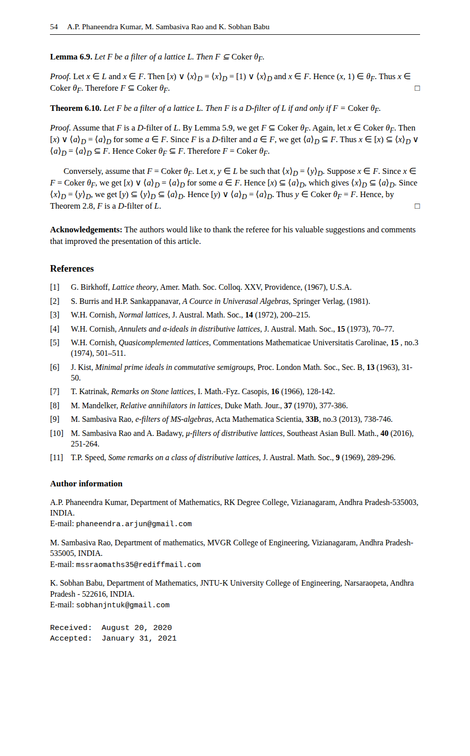54 A.P. Phaneendra Kumar, M. Sambasiva Rao and K. Sobhan Babu
Lemma 6.9. Let F be a filter of a lattice L. Then F ⊆ Coker θF.
Proof. Let x ∈ L and x ∈ F. Then [x) ∨ ⟨x⟩D = ⟨x⟩D = [1) ∨ ⟨x⟩D and x ∈ F. Hence (x, 1) ∈ θF. Thus x ∈ Coker θF. Therefore F ⊆ Coker θF. □
Theorem 6.10. Let F be a filter of a lattice L. Then F is a D-filter of L if and only if F = Coker θF.
Proof. Assume that F is a D-filter of L. By Lemma 5.9, we get F ⊆ Coker θF. Again, let x ∈ Coker θF. Then [x) ∨ ⟨a⟩D = ⟨a⟩D for some a ∈ F. Since F is a D-filter and a ∈ F, we get ⟨a⟩D ⊆ F. Thus x ∈ [x) ⊆ ⟨x⟩D ∨ ⟨a⟩D = ⟨a⟩D ⊆ F. Hence Coker θF ⊆ F. Therefore F = Coker θF.
Conversely, assume that F = Coker θF. Let x, y ∈ L be such that ⟨x⟩D = ⟨y⟩D. Suppose x ∈ F. Since x ∈ F = Coker θF, we get [x) ∨ ⟨a⟩D = ⟨a⟩D for some a ∈ F. Hence [x) ⊆ ⟨a⟩D, which gives ⟨x⟩D ⊆ ⟨a⟩D. Since ⟨x⟩D = ⟨y⟩D, we get [y) ⊆ ⟨y⟩D ⊆ ⟨a⟩D. Hence [y) ∨ ⟨a⟩D = ⟨a⟩D. Thus y ∈ Coker θF = F. Hence, by Theorem 2.8, F is a D-filter of L. □
Acknowledgements: The authors would like to thank the referee for his valuable suggestions and comments that improved the presentation of this article.
References
[1] G. Birkhoff, Lattice theory, Amer. Math. Soc. Colloq. XXV, Providence, (1967), U.S.A.
[2] S. Burris and H.P. Sankappanavar, A Cource in Univerasal Algebras, Springer Verlag, (1981).
[3] W.H. Cornish, Normal lattices, J. Austral. Math. Soc., 14 (1972), 200–215.
[4] W.H. Cornish, Annulets and α-ideals in distributive lattices, J. Austral. Math. Soc., 15 (1973), 70–77.
[5] W.H. Cornish, Quasicomplemented lattices, Commentations Mathematicae Universitatis Carolinae, 15 , no.3 (1974), 501–511.
[6] J. Kist, Minimal prime ideals in commutative semigroups, Proc. London Math. Soc., Sec. B, 13 (1963), 31-50.
[7] T. Katrinak, Remarks on Stone lattices, I. Math.-Fyz. Casopis, 16 (1966), 128-142.
[8] M. Mandelker, Relative annihilators in lattices, Duke Math. Jour., 37 (1970), 377-386.
[9] M. Sambasiva Rao, e-filters of MS-algebras, Acta Mathematica Scientia, 33B, no.3 (2013), 738-746.
[10] M. Sambasiva Rao and A. Badawy, μ-filters of distributive lattices, Southeast Asian Bull. Math., 40 (2016), 251-264.
[11] T.P. Speed, Some remarks on a class of distributive lattices, J. Austral. Math. Soc., 9 (1969), 289-296.
Author information
A.P. Phaneendra Kumar, Department of Mathematics, RK Degree College, Vizianagaram, Andhra Pradesh-535003, INDIA.
E-mail: phaneendra.arjun@gmail.com
M. Sambasiva Rao, Department of mathematics, MVGR College of Engineering, Vizianagaram, Andhra Pradesh- 535005, INDIA.
E-mail: mssraomaths35@rediffmail.com
K. Sobhan Babu, Department of Mathematics, JNTU-K University College of Engineering, Narsaraopeta, Andhra Pradesh - 522616, INDIA.
E-mail: sobhanjntuk@gmail.com
Received: August 20, 2020 Accepted: January 31, 2021